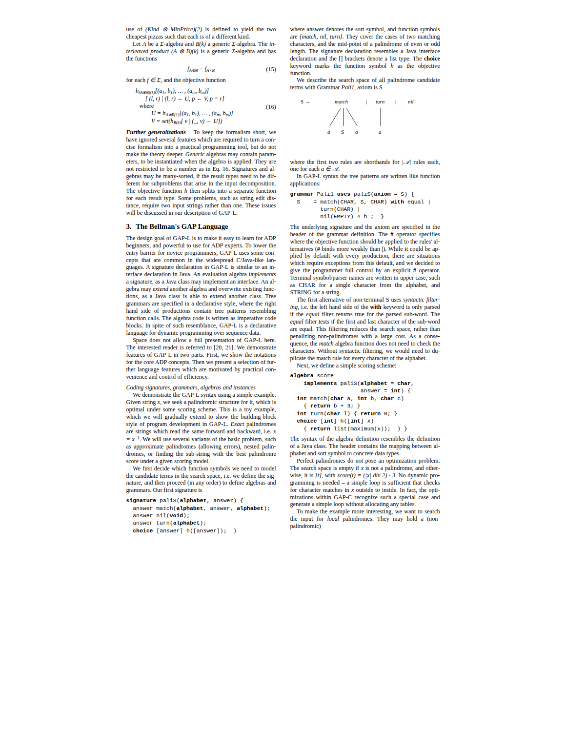use of (Kind ⊗ MinPrice)(2) is defined to yield the two cheapest pizzas such that each is of a different kind.
Let A be a Σ-algebra and B(k) a generic Σ-algebra. The interleaved product (A ⊗ B)(k) is a generic Σ-algebra and has the functions
fA⊗B = fA×B (15)
for each f ∈ Σ, and the objective function
h(A⊗B)(k)[(a1, b1), … , (am, bm)] =
[ (l, r) | (l, r) ← U, p ← V, p = r]
where
U = hA∗B(1)[(a1, b1), … , (am, bm)]
V = set(hB(k)[ v | (_, v) ← U])
(16)
Further generalizations To keep the formalism short, we have ignored several features which are required to turn a concise formalism into a practical programming tool, but do not make the theory deeper. Generic algebras may contain parameters, to be instantiated when the algebra is applied. They are not restricted to be a number as in Eq. 16. Signatures and algebras may be many-sorted, if the result types need to be different for subproblems that arise in the input decomposition. The objective function h then splits into a separate function for each result type. Some problems, such as string edit distance, require two input strings rather than one. These issues will be discussed in our description of GAP-L.
3. The Bellman's GAP Language
The design goal of GAP-L is to make it easy to learn for ADP beginners, and powerful to use for ADP experts. To lower the entry barrier for novice programmers, GAP-L uses some concepts that are common in the widespread C/Java-like languages. A signature declaration in GAP-L is similar to an interface declaration in Java. An evaluation algebra implements a signature, as a Java class may implement an interface. An algebra may extend another algebra and overwrite existing functions, as a Java class is able to extend another class. Tree grammars are specified in a declarative style, where the right hand side of productions contain tree patterns resembling function calls. The algebra code is written as imperative code blocks. In spite of such resemblance, GAP-L is a declarative language for dynamic programming over sequence data.
Space does not allow a full presentation of GAP-L here. The interested reader is referred to [20, 21]. We demonstrate features of GAP-L in two parts. First, we show the notations for the core ADP concepts. Then we present a selection of further language features which are motivated by practical convenience and control of efficiency.
Coding signatures, grammars, algebras and instances
We demonstrate the GAP-L syntax using a simple example. Given string x, we seek a palindromic structure for it, which is optimal under some scoring scheme. This is a toy example, which we will gradually extend to show the building-block style of program development in GAP-L. Exact palindromes are strings which read the same forward and backward, i.e. x = x−1. We will use several variants of the basic problem, such as approximate palindromes (allowing errors), nested palindromes, or finding the sub-string with the best palindrome score under a given scoring model.
We first decide which function symbols we need to model the candidate terms in the search space, i.e. we define the signature, and then proceed (in any order) to define algebras and grammars. Our first signature is
signature paliS(alphabet, answer) {
  answer match(alphabet, answer, alphabet);
  answer nil(void);
  answer turn(alphabet);
  choice [answer] h([answer]);  }
where answer denotes the sort symbol, and function symbols are {match, nil, turn}. They cover the cases of two matching characters, and the mid-point of a palindrome of even or odd length. The signature declaration resembles a Java interface declaration and the [] brackets denote a list type. The choice keyword marks the function symbol h as the objective function.
We describe the search space of all palindrome candidate terms with Grammar Pali1, axiom is S
S → match | turn | nil a S a a
where the first two rules are shorthands for |𝒜| rules each, one for each a ∈ 𝒜.
In GAP-L syntax the tree patterns are written like function applications:
grammar Pali1 uses paliS(axiom = S) {
  S    = match(CHAR, S, CHAR) with equal |
         turn(CHAR) |
         nil(EMPTY) # h ;  }
The underlying signature and the axiom are specified in the header of the grammar definition. The # operator specifies where the objective function should be applied to the rules' alternatives (# binds more weakly than |). While it could be applied by default with every production, there are situations which require exceptions from this default, and we decided to give the programmer full control by an explicit # operator. Terminal symbol/parser names are written in upper case, such as CHAR for a single character from the alphabet, and STRING for a string.
The first alternative of non-terminal S uses syntactic filtering, i.e. the left hand side of the with keyword is only parsed if the equal filter returns true for the parsed sub-word. The equal filter tests if the first and last character of the sub-word are equal. This filtering reduces the search space, rather than penalizing non-palindromes with a large cost. As a consequence, the match algebra function does not need to check the characters. Without syntactic filtering, we would need to duplicate the match rule for every character of the alphabet.
Next, we define a simple scoring scheme:
algebra score
    implements paliS(alphabet = char,
                     answer = int) {
  int match(char a, int b, char c)
    { return b + 3; }
  int turn(char l) { return 0; }
  choice [int] h([int] x)
    { return list(maximum(x));  } }
The syntax of the algebra definition resembles the definition of a Java class. The header contains the mapping between alphabet and sort symbol to concrete data types.
Perfect palindromes do not pose an optimization problem. The search space is empty if x is not a palindrome, and otherwise, it is [t], with score(t) = (|x| div 2) · 3. No dynamic programming is needed – a simple loop is sufficient that checks for character matches in x outside to inside. In fact, the optimizations within GAP-C recognize such a special case and generate a simple loop without allocating any tables.
To make the example more interesting, we want to search the input for local palindromes. They may hold a (non-palindromic)